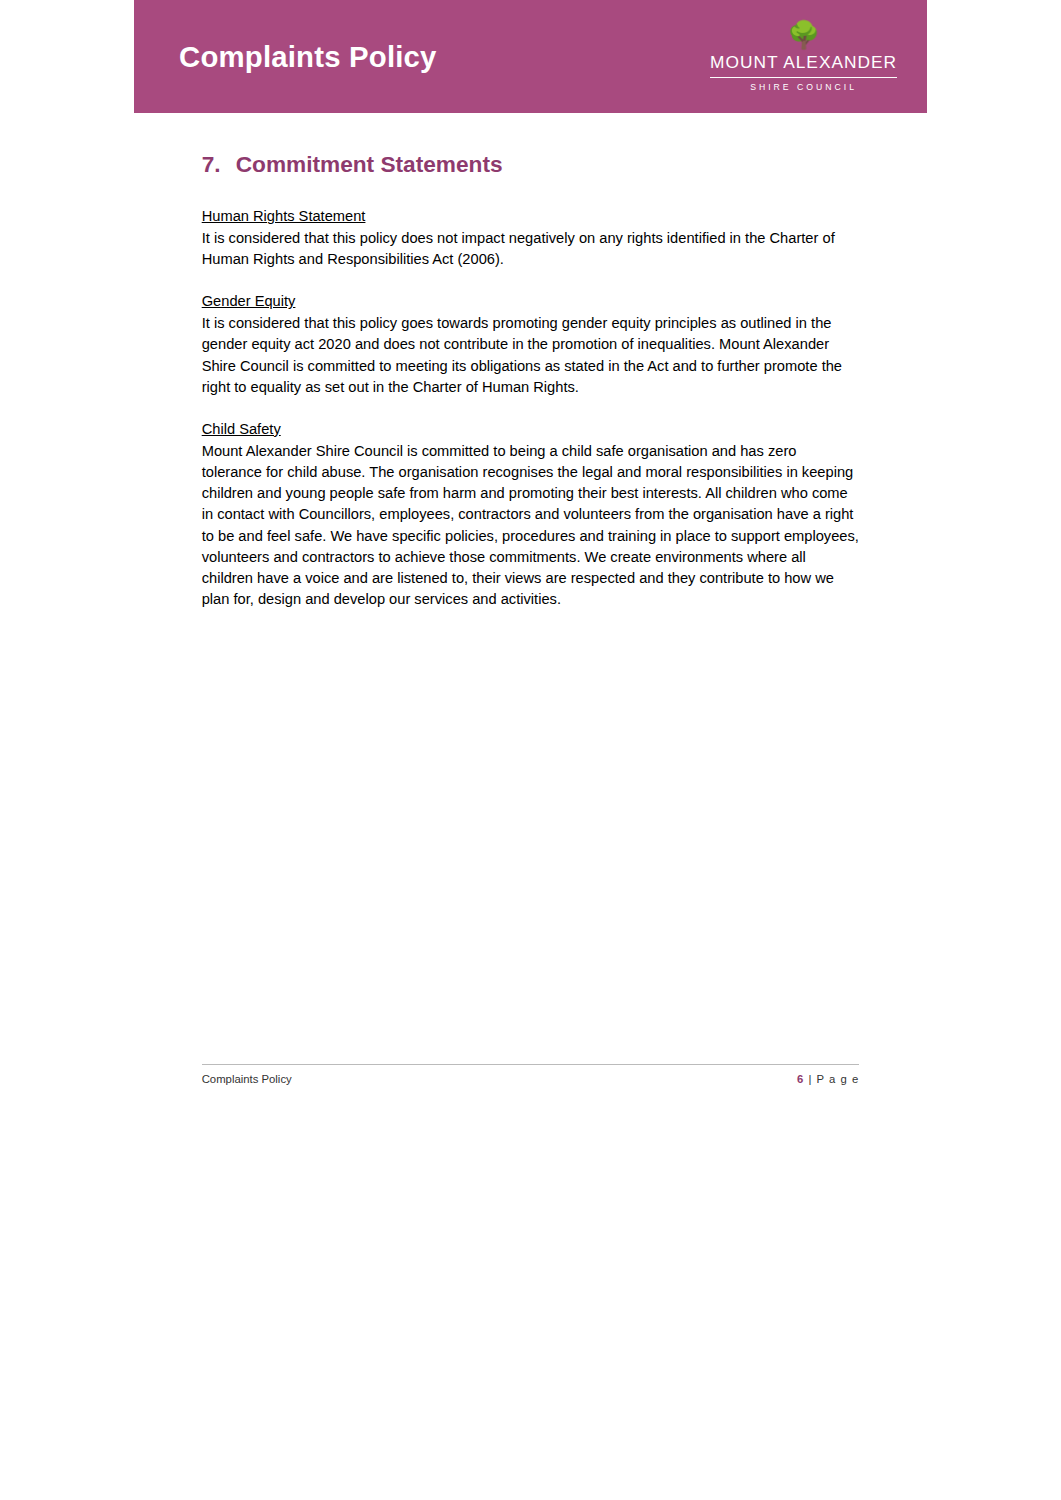Complaints Policy
🌳
MOUNT ALEXANDER
SHIRE COUNCIL
7. Commitment Statements
Human Rights Statement
It is considered that this policy does not impact negatively on any rights identified in the Charter of Human Rights and Responsibilities Act (2006).
Gender Equity
It is considered that this policy goes towards promoting gender equity principles as outlined in the gender equity act 2020 and does not contribute in the promotion of inequalities. Mount Alexander Shire Council is committed to meeting its obligations as stated in the Act and to further promote the right to equality as set out in the Charter of Human Rights.
Child Safety
Mount Alexander Shire Council is committed to being a child safe organisation and has zero tolerance for child abuse. The organisation recognises the legal and moral responsibilities in keeping children and young people safe from harm and promoting their best interests. All children who come in contact with Councillors, employees, contractors and volunteers from the organisation have a right to be and feel safe. We have specific policies, procedures and training in place to support employees, volunteers and contractors to achieve those commitments. We create environments where all children have a voice and are listened to, their views are respected and they contribute to how we plan for, design and develop our services and activities.
Complaints Policy
6 | P a g e